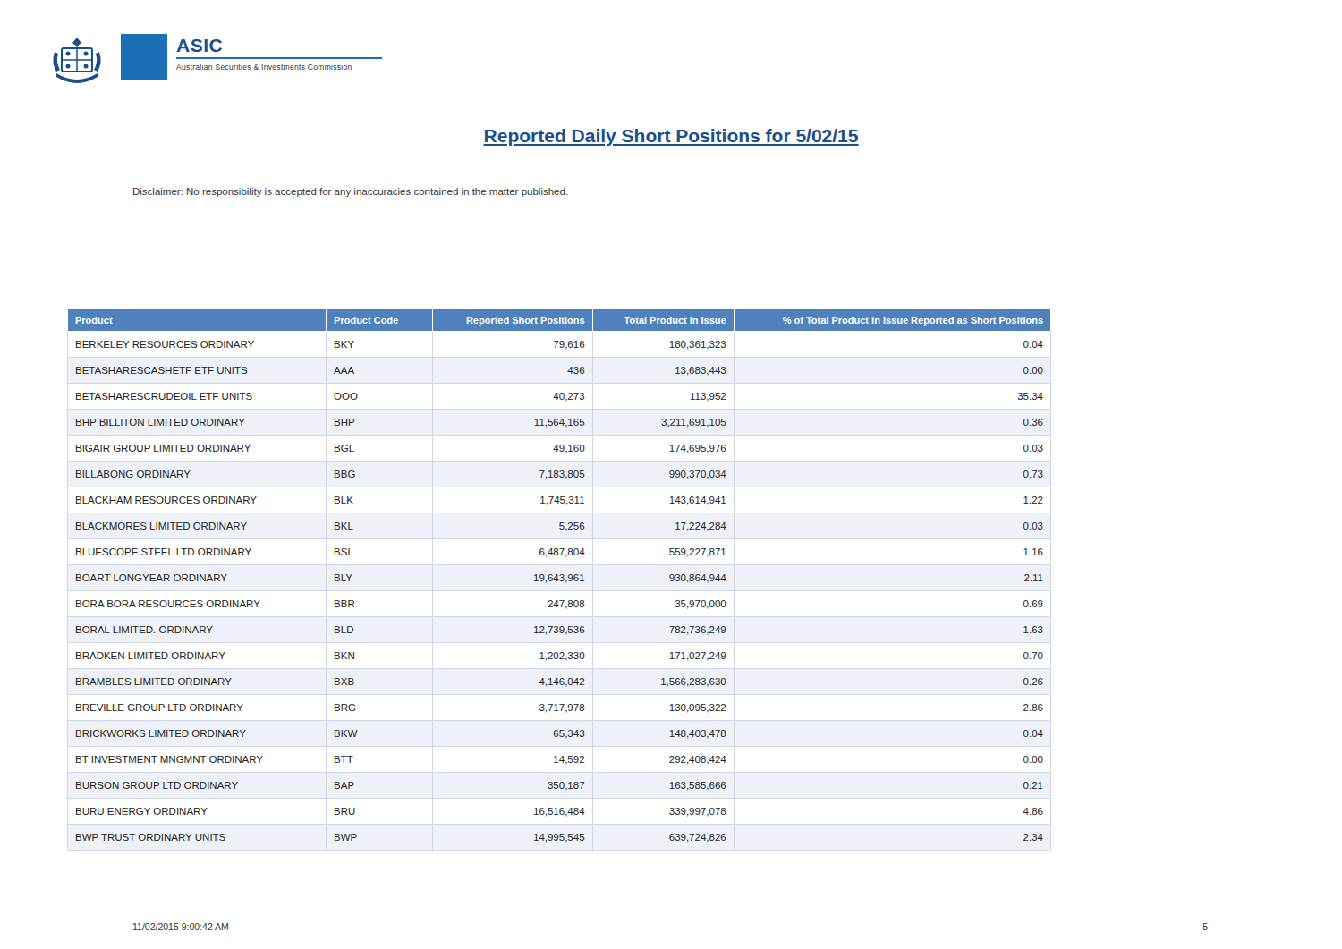ASIC
Australian Securities & Investments Commission
Reported Daily Short Positions for 5/02/15
Disclaimer: No responsibility is accepted for any inaccuracies contained in the matter published.
| Product | Product Code | Reported Short Positions | Total Product in Issue | % of Total Product in Issue Reported as Short Positions |
| --- | --- | --- | --- | --- |
| BERKELEY RESOURCES ORDINARY | BKY | 79,616 | 180,361,323 | 0.04 |
| BETASHARESCASHETF ETF UNITS | AAA | 436 | 13,683,443 | 0.00 |
| BETASHARESCRUDEOIL ETF UNITS | OOO | 40,273 | 113,952 | 35.34 |
| BHP BILLITON LIMITED ORDINARY | BHP | 11,564,165 | 3,211,691,105 | 0.36 |
| BIGAIR GROUP LIMITED ORDINARY | BGL | 49,160 | 174,695,976 | 0.03 |
| BILLABONG ORDINARY | BBG | 7,183,805 | 990,370,034 | 0.73 |
| BLACKHAM RESOURCES ORDINARY | BLK | 1,745,311 | 143,614,941 | 1.22 |
| BLACKMORES LIMITED ORDINARY | BKL | 5,256 | 17,224,284 | 0.03 |
| BLUESCOPE STEEL LTD ORDINARY | BSL | 6,487,804 | 559,227,871 | 1.16 |
| BOART LONGYEAR ORDINARY | BLY | 19,643,961 | 930,864,944 | 2.11 |
| BORA BORA RESOURCES ORDINARY | BBR | 247,808 | 35,970,000 | 0.69 |
| BORAL LIMITED. ORDINARY | BLD | 12,739,536 | 782,736,249 | 1.63 |
| BRADKEN LIMITED ORDINARY | BKN | 1,202,330 | 171,027,249 | 0.70 |
| BRAMBLES LIMITED ORDINARY | BXB | 4,146,042 | 1,566,283,630 | 0.26 |
| BREVILLE GROUP LTD ORDINARY | BRG | 3,717,978 | 130,095,322 | 2.86 |
| BRICKWORKS LIMITED ORDINARY | BKW | 65,343 | 148,403,478 | 0.04 |
| BT INVESTMENT MNGMNT ORDINARY | BTT | 14,592 | 292,408,424 | 0.00 |
| BURSON GROUP LTD ORDINARY | BAP | 350,187 | 163,585,666 | 0.21 |
| BURU ENERGY ORDINARY | BRU | 16,516,484 | 339,997,078 | 4.86 |
| BWP TRUST ORDINARY UNITS | BWP | 14,995,545 | 639,724,826 | 2.34 |
11/02/2015 9:00:42 AM
5